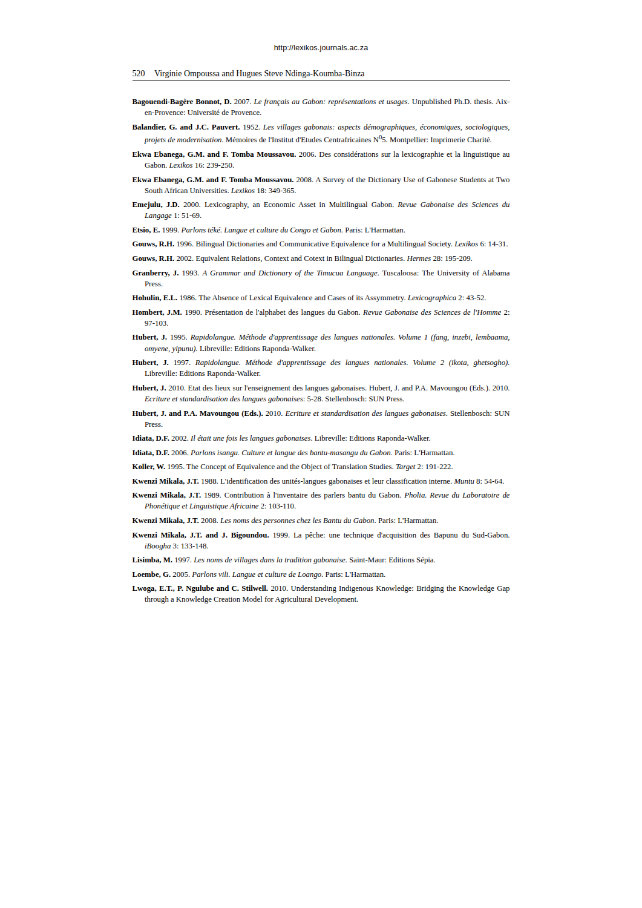http://lexikos.journals.ac.za
520 Virginie Ompoussa and Hugues Steve Ndinga-Koumba-Binza
Bagouendi-Bagère Bonnot, D. 2007. Le français au Gabon: représentations et usages. Unpublished Ph.D. thesis. Aix-en-Provence: Université de Provence.
Balandier, G. and J.C. Pauvert. 1952. Les villages gabonais: aspects démographiques, économiques, sociologiques, projets de modernisation. Mémoires de l'Institut d'Etudes Centrafricaines N05. Montpellier: Imprimerie Charité.
Ekwa Ebanega, G.M. and F. Tomba Moussavou. 2006. Des considérations sur la lexicographie et la linguistique au Gabon. Lexikos 16: 239-250.
Ekwa Ebanega, G.M. and F. Tomba Moussavou. 2008. A Survey of the Dictionary Use of Gabonese Students at Two South African Universities. Lexikos 18: 349-365.
Emejulu, J.D. 2000. Lexicography, an Economic Asset in Multilingual Gabon. Revue Gabonaise des Sciences du Langage 1: 51-69.
Etsio, E. 1999. Parlons téké. Langue et culture du Congo et Gabon. Paris: L'Harmattan.
Gouws, R.H. 1996. Bilingual Dictionaries and Communicative Equivalence for a Multilingual Society. Lexikos 6: 14-31.
Gouws, R.H. 2002. Equivalent Relations, Context and Cotext in Bilingual Dictionaries. Hermes 28: 195-209.
Granberry, J. 1993. A Grammar and Dictionary of the Timucua Language. Tuscaloosa: The University of Alabama Press.
Hohulin, E.L. 1986. The Absence of Lexical Equivalence and Cases of its Assymmetry. Lexicographica 2: 43-52.
Hombert, J.M. 1990. Présentation de l'alphabet des langues du Gabon. Revue Gabonaise des Sciences de l'Homme 2: 97-103.
Hubert, J. 1995. Rapidolangue. Méthode d'apprentissage des langues nationales. Volume 1 (fang, inzebi, lembaama, omyene, yipunu). Libreville: Editions Raponda-Walker.
Hubert, J. 1997. Rapidolangue. Méthode d'apprentissage des langues nationales. Volume 2 (ikota, ghetsogho). Libreville: Editions Raponda-Walker.
Hubert, J. 2010. Etat des lieux sur l'enseignement des langues gabonaises. Hubert, J. and P.A. Mavoungou (Eds.). 2010. Ecriture et standardisation des langues gabonaises: 5-28. Stellenbosch: SUN Press.
Hubert, J. and P.A. Mavoungou (Eds.). 2010. Ecriture et standardisation des langues gabonaises. Stellenbosch: SUN Press.
Idiata, D.F. 2002. Il était une fois les langues gabonaises. Libreville: Editions Raponda-Walker.
Idiata, D.F. 2006. Parlons isangu. Culture et langue des bantu-masangu du Gabon. Paris: L'Harmattan.
Koller, W. 1995. The Concept of Equivalence and the Object of Translation Studies. Target 2: 191-222.
Kwenzi Mikala, J.T. 1988. L'identification des unités-langues gabonaises et leur classification interne. Muntu 8: 54-64.
Kwenzi Mikala, J.T. 1989. Contribution à l'inventaire des parlers bantu du Gabon. Pholia. Revue du Laboratoire de Phonétique et Linguistique Africaine 2: 103-110.
Kwenzi Mikala, J.T. 2008. Les noms des personnes chez les Bantu du Gabon. Paris: L'Harmattan.
Kwenzi Mikala, J.T. and J. Bigoundou. 1999. La pêche: une technique d'acquisition des Bapunu du Sud-Gabon. iBoogha 3: 133-148.
Lisimba, M. 1997. Les noms de villages dans la tradition gabonaise. Saint-Maur: Editions Sépia.
Loembe, G. 2005. Parlons vili. Langue et culture de Loango. Paris: L'Harmattan.
Lwoga, E.T., P. Ngulube and C. Stilwell. 2010. Understanding Indigenous Knowledge: Bridging the Knowledge Gap through a Knowledge Creation Model for Agricultural Development.